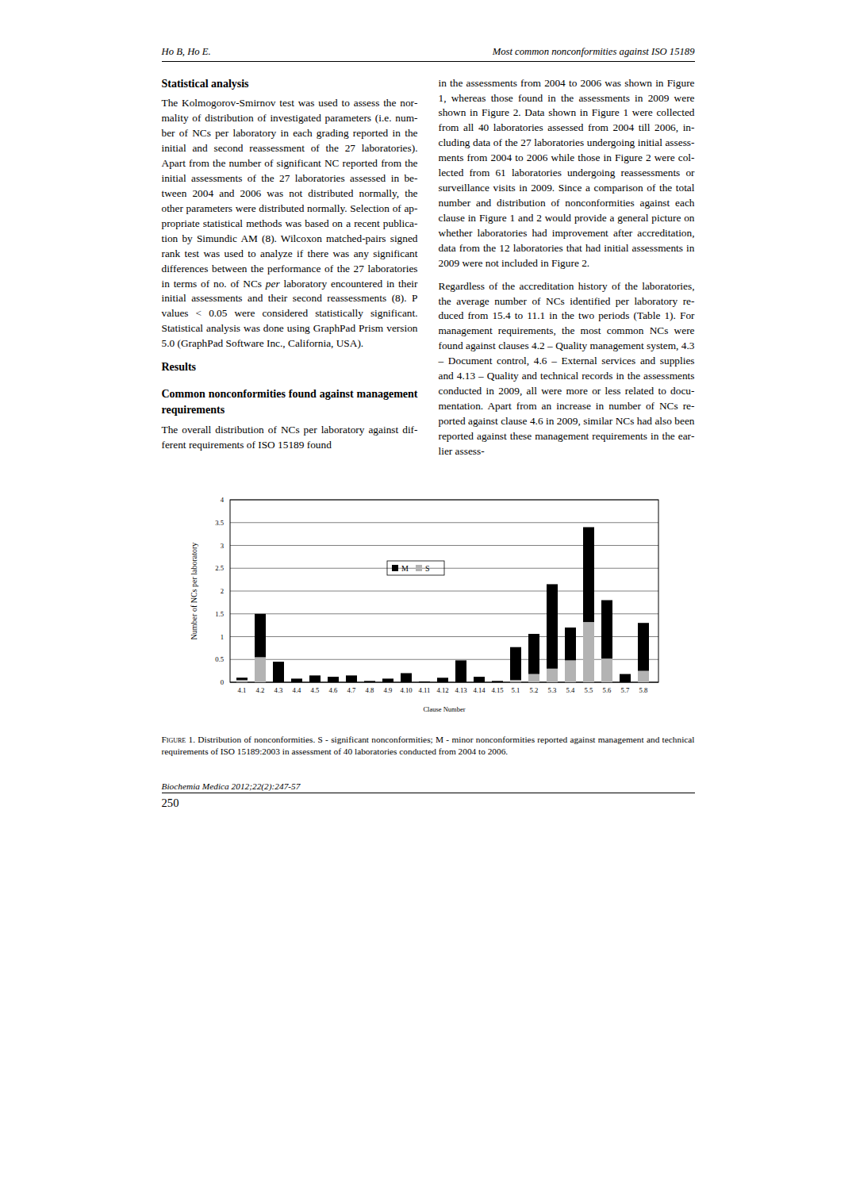Ho B, Ho E.
Most common nonconformities against ISO 15189
Statistical analysis
The Kolmogorov-Smirnov test was used to assess the normality of distribution of investigated parameters (i.e. number of NCs per laboratory in each grading reported in the initial and second reassessment of the 27 laboratories). Apart from the number of significant NC reported from the initial assessments of the 27 laboratories assessed in between 2004 and 2006 was not distributed normally, the other parameters were distributed normally. Selection of appropriate statistical methods was based on a recent publication by Simundic AM (8). Wilcoxon matched-pairs signed rank test was used to analyze if there was any significant differences between the performance of the 27 laboratories in terms of no. of NCs per laboratory encountered in their initial assessments and their second reassessments (8). P values < 0.05 were considered statistically significant. Statistical analysis was done using GraphPad Prism version 5.0 (GraphPad Software Inc., California, USA).
Results
Common nonconformities found against management requirements
The overall distribution of NCs per laboratory against different requirements of ISO 15189 found
in the assessments from 2004 to 2006 was shown in Figure 1, whereas those found in the assessments in 2009 were shown in Figure 2. Data shown in Figure 1 were collected from all 40 laboratories assessed from 2004 till 2006, including data of the 27 laboratories undergoing initial assessments from 2004 to 2006 while those in Figure 2 were collected from 61 laboratories undergoing reassessments or surveillance visits in 2009. Since a comparison of the total number and distribution of nonconformities against each clause in Figure 1 and 2 would provide a general picture on whether laboratories had improvement after accreditation, data from the 12 laboratories that had initial assessments in 2009 were not included in Figure 2.
Regardless of the accreditation history of the laboratories, the average number of NCs identified per laboratory reduced from 15.4 to 11.1 in the two periods (Table 1). For management requirements, the most common NCs were found against clauses 4.2 – Quality management system, 4.3 – Document control, 4.6 – External services and supplies and 4.13 – Quality and technical records in the assessments conducted in 2009, all were more or less related to documentation. Apart from an increase in number of NCs reported against clause 4.6 in 2009, similar NCs had also been reported against these management requirements in the earlier assess-
4 3.5 3 2.5 2 1.5 1 0.5 0 Number of NCs per laboratory M S 4.1 4.2 4.3 4.4 4.5 4.6 4.7 4.8 4.9 4.10 4.11 4.12 4.13 4.14 4.15 5.1 5.2 5.3 5.4 5.5 5.6 5.7 5.8 Clause Number
Figure 1. Distribution of nonconformities. S - significant nonconformities; M - minor nonconformities reported against management and technical requirements of ISO 15189:2003 in assessment of 40 laboratories conducted from 2004 to 2006.
Biochemia Medica 2012;22(2):247-57
250